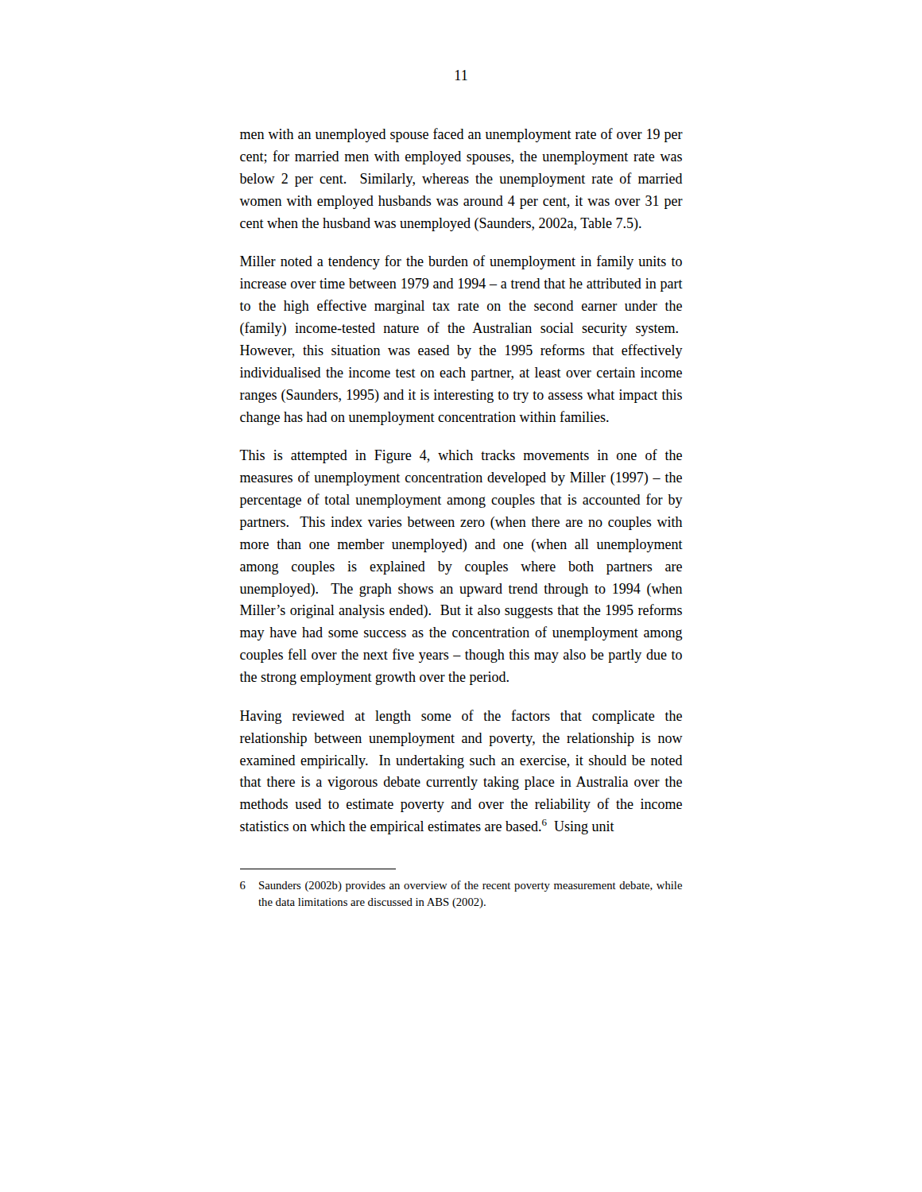11
men with an unemployed spouse faced an unemployment rate of over 19 per cent; for married men with employed spouses, the unemployment rate was below 2 per cent. Similarly, whereas the unemployment rate of married women with employed husbands was around 4 per cent, it was over 31 per cent when the husband was unemployed (Saunders, 2002a, Table 7.5).
Miller noted a tendency for the burden of unemployment in family units to increase over time between 1979 and 1994 – a trend that he attributed in part to the high effective marginal tax rate on the second earner under the (family) income-tested nature of the Australian social security system. However, this situation was eased by the 1995 reforms that effectively individualised the income test on each partner, at least over certain income ranges (Saunders, 1995) and it is interesting to try to assess what impact this change has had on unemployment concentration within families.
This is attempted in Figure 4, which tracks movements in one of the measures of unemployment concentration developed by Miller (1997) – the percentage of total unemployment among couples that is accounted for by partners. This index varies between zero (when there are no couples with more than one member unemployed) and one (when all unemployment among couples is explained by couples where both partners are unemployed). The graph shows an upward trend through to 1994 (when Miller’s original analysis ended). But it also suggests that the 1995 reforms may have had some success as the concentration of unemployment among couples fell over the next five years – though this may also be partly due to the strong employment growth over the period.
Having reviewed at length some of the factors that complicate the relationship between unemployment and poverty, the relationship is now examined empirically. In undertaking such an exercise, it should be noted that there is a vigorous debate currently taking place in Australia over the methods used to estimate poverty and over the reliability of the income statistics on which the empirical estimates are based.6 Using unit
6 Saunders (2002b) provides an overview of the recent poverty measurement debate, while the data limitations are discussed in ABS (2002).